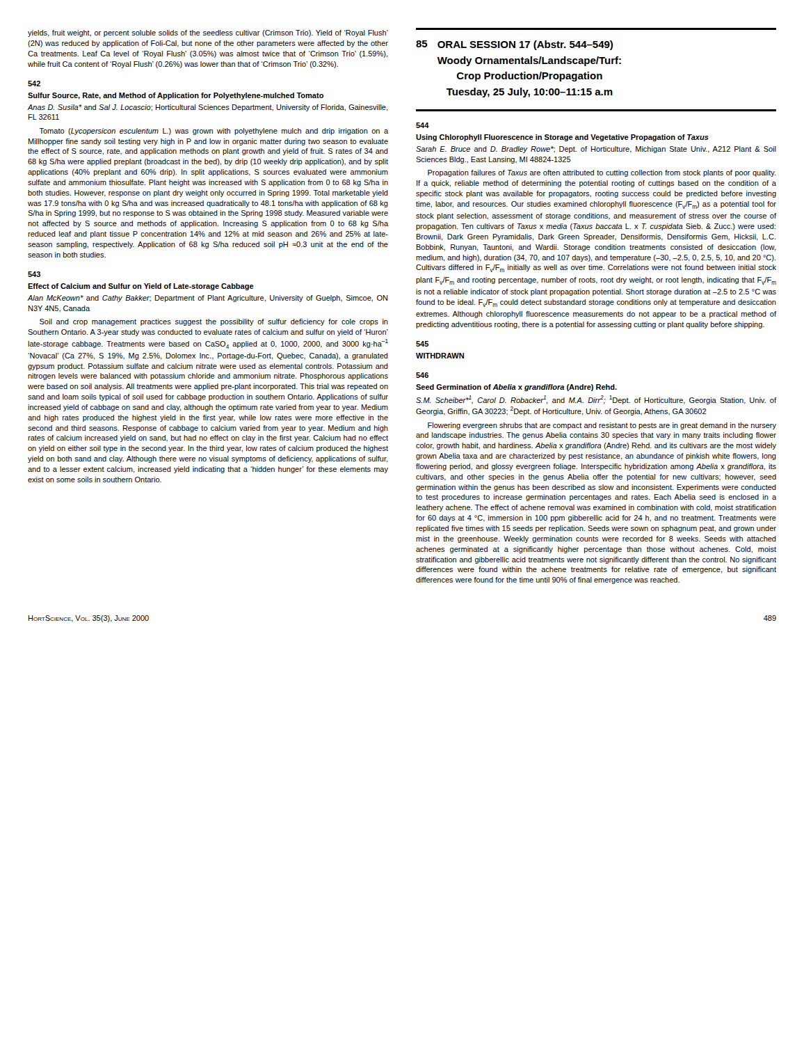yields, fruit weight, or percent soluble solids of the seedless cultivar (Crimson Trio). Yield of ‘Royal Flush’ (2N) was reduced by application of Foli-Cal, but none of the other parameters were affected by the other Ca treatments. Leaf Ca level of ‘Royal Flush’ (3.05%) was almost twice that of ‘Crimson Trio’ (1.59%), while fruit Ca content of ‘Royal Flush’ (0.26%) was lower than that of ‘Crimson Trio’ (0.32%).
542
Sulfur Source, Rate, and Method of Application for Polyethylene-mulched Tomato
Anas D. Susila* and Sal J. Locascio; Horticultural Sciences Department, University of Florida, Gainesville, FL 32611
Tomato (Lycopersicon esculentum L.) was grown with polyethylene mulch and drip irrigation on a Millhopper fine sandy soil testing very high in P and low in organic matter during two season to evaluate the effect of S source, rate, and application methods on plant growth and yield of fruit. S rates of 34 and 68 kg S/ha were applied preplant (broadcast in the bed), by drip (10 weekly drip application), and by split applications (40% preplant and 60% drip). In split applications, S sources evaluated were ammonium sulfate and ammonium thiosulfate. Plant height was increased with S application from 0 to 68 kg S/ha in both studies. However, response on plant dry weight only occurred in Spring 1999. Total marketable yield was 17.9 tons/ha with 0 kg S/ha and was increased quadratically to 48.1 tons/ha with application of 68 kg S/ha in Spring 1999, but no response to S was obtained in the Spring 1998 study. Measured variable were not affected by S source and methods of application. Increasing S application from 0 to 68 kg S/ha reduced leaf and plant tissue P concentration 14% and 12% at mid season and 26% and 25% at late-season sampling, respectively. Application of 68 kg S/ha reduced soil pH ≈0.3 unit at the end of the season in both studies.
543
Effect of Calcium and Sulfur on Yield of Late-storage Cabbage
Alan McKeown* and Cathy Bakker; Department of Plant Agriculture, University of Guelph, Simcoe, ON N3Y 4N5, Canada
Soil and crop management practices suggest the possibility of sulfur deficiency for cole crops in Southern Ontario. A 3-year study was conducted to evaluate rates of calcium and sulfur on yield of ‘Huron’ late-storage cabbage. Treatments were based on CaSO4 applied at 0, 1000, 2000, and 3000 kg·ha–1 ‘Novacal’ (Ca 27%, S 19%, Mg 2.5%, Dolomex Inc., Portage-du-Fort, Quebec, Canada), a granulated gypsum product. Potassium sulfate and calcium nitrate were used as elemental controls. Potassium and nitrogen levels were balanced with potassium chloride and ammonium nitrate. Phosphorous applications were based on soil analysis. All treatments were applied pre-plant incorporated. This trial was repeated on sand and loam soils typical of soil used for cabbage production in southern Ontario. Applications of sulfur increased yield of cabbage on sand and clay, although the optimum rate varied from year to year. Medium and high rates produced the highest yield in the first year, while low rates were more effective in the second and third seasons. Response of cabbage to calcium varied from year to year. Medium and high rates of calcium increased yield on sand, but had no effect on clay in the first year. Calcium had no effect on yield on either soil type in the second year. In the third year, low rates of calcium produced the highest yield on both sand and clay. Although there were no visual symptoms of deficiency, applications of sulfur, and to a lesser extent calcium, increased yield indicating that a ‘hidden hunger’ for these elements may exist on some soils in southern Ontario.
85
ORAL SESSION 17 (Abstr. 544–549)
Woody Ornamentals/Landscape/Turf:
Crop Production/Propagation
Tuesday, 25 July, 10:00–11:15 a.m
544
Using Chlorophyll Fluorescence in Storage and Vegetative Propagation of Taxus
Sarah E. Bruce and D. Bradley Rowe*; Dept. of Horticulture, Michigan State Univ., A212 Plant & Soil Sciences Bldg., East Lansing, MI 48824-1325
Propagation failures of Taxus are often attributed to cutting collection from stock plants of poor quality. If a quick, reliable method of determining the potential rooting of cuttings based on the condition of a specific stock plant was available for propagators, rooting success could be predicted before investing time, labor, and resources. Our studies examined chlorophyll fluorescence (Fv/Fm) as a potential tool for stock plant selection, assessment of storage conditions, and measurement of stress over the course of propagation. Ten cultivars of Taxus x media (Taxus baccata L. x T. cuspidata Sieb. & Zucc.) were used: Brownii, Dark Green Pyramidalis, Dark Green Spreader, Densiformis, Densiformis Gem, Hicksii, L.C. Bobbink, Runyan, Tauntoni, and Wardii. Storage condition treatments consisted of desiccation (low, medium, and high), duration (34, 70, and 107 days), and temperature (–30, –2.5, 0, 2.5, 5, 10, and 20 °C). Cultivars differed in Fv/Fm initially as well as over time. Correlations were not found between initial stock plant Fv/Fm and rooting percentage, number of roots, root dry weight, or root length, indicating that Fv/Fm is not a reliable indicator of stock plant propagation potential. Short storage duration at –2.5 to 2.5 °C was found to be ideal. Fv/Fm could detect substandard storage conditions only at temperature and desiccation extremes. Although chlorophyll fluorescence measurements do not appear to be a practical method of predicting adventitious rooting, there is a potential for assessing cutting or plant quality before shipping.
545
WITHDRAWN
546
Seed Germination of Abelia x grandiflora (Andre) Rehd.
S.M. Scheiber*1, Carol D. Robacker1, and M.A. Dirr2; 1Dept. of Horticulture, Georgia Station, Univ. of Georgia, Griffin, GA 30223; 2Dept. of Horticulture, Univ. of Georgia, Athens, GA 30602
Flowering evergreen shrubs that are compact and resistant to pests are in great demand in the nursery and landscape industries. The genus Abelia contains 30 species that vary in many traits including flower color, growth habit, and hardiness. Abelia x grandiflora (Andre) Rehd. and its cultivars are the most widely grown Abelia taxa and are characterized by pest resistance, an abundance of pinkish white flowers, long flowering period, and glossy evergreen foliage. Interspecific hybridization among Abelia x grandiflora, its cultivars, and other species in the genus Abelia offer the potential for new cultivars; however, seed germination within the genus has been described as slow and inconsistent. Experiments were conducted to test procedures to increase germination percentages and rates. Each Abelia seed is enclosed in a leathery achene. The effect of achene removal was examined in combination with cold, moist stratification for 60 days at 4 °C, immersion in 100 ppm gibberellic acid for 24 h, and no treatment. Treatments were replicated five times with 15 seeds per replication. Seeds were sown on sphagnum peat, and grown under mist in the greenhouse. Weekly germination counts were recorded for 8 weeks. Seeds with attached achenes germinated at a significantly higher percentage than those without achenes. Cold, moist stratification and gibberellic acid treatments were not significantly different than the control. No significant differences were found within the achene treatments for relative rate of emergence, but significant differences were found for the time until 90% of final emergence was reached.
HortScience, Vol. 35(3), June 2000
489